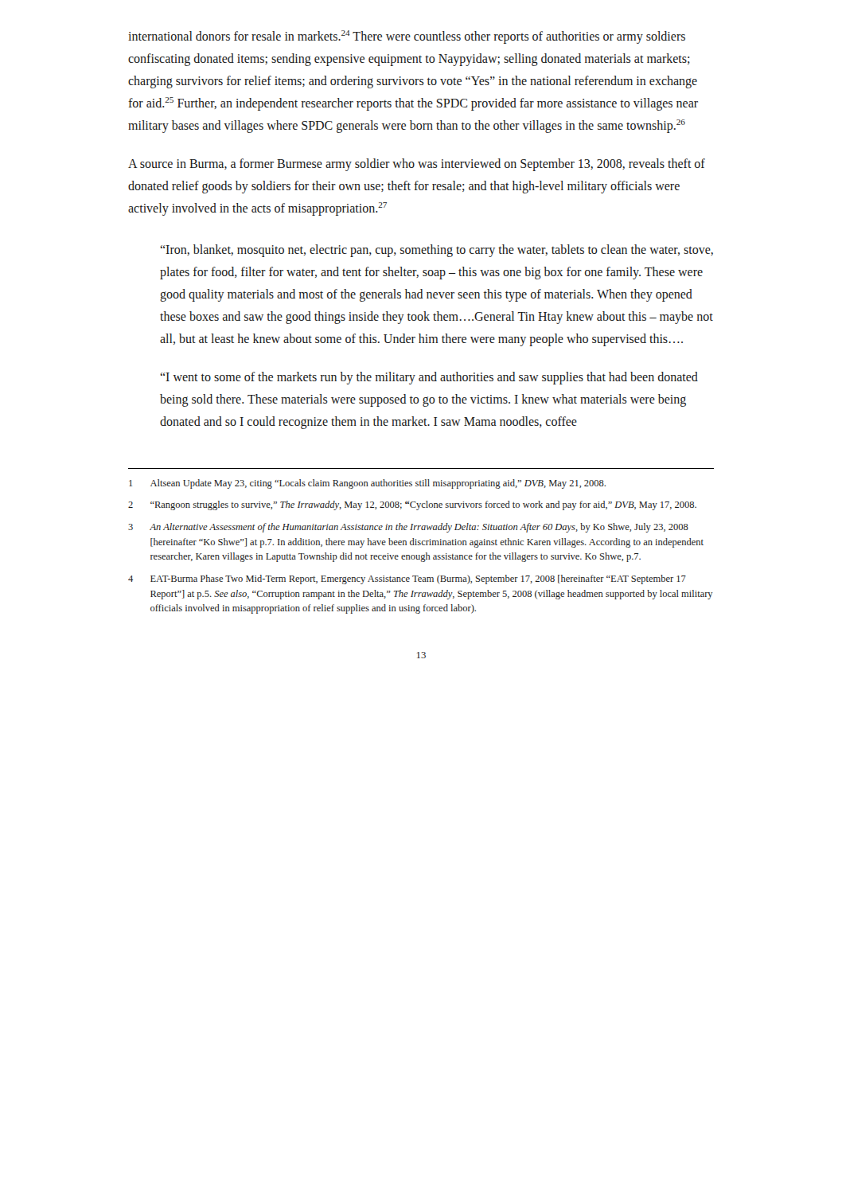international donors for resale in markets.24 There were countless other reports of authorities or army soldiers confiscating donated items; sending expensive equipment to Naypyidaw; selling donated materials at markets; charging survivors for relief items; and ordering survivors to vote “Yes” in the national referendum in exchange for aid.25 Further, an independent researcher reports that the SPDC provided far more assistance to villages near military bases and villages where SPDC generals were born than to the other villages in the same township.26
A source in Burma, a former Burmese army soldier who was interviewed on September 13, 2008, reveals theft of donated relief goods by soldiers for their own use; theft for resale; and that high-level military officials were actively involved in the acts of misappropriation.27
“Iron, blanket, mosquito net, electric pan, cup, something to carry the water, tablets to clean the water, stove, plates for food, filter for water, and tent for shelter, soap – this was one big box for one family. These were good quality materials and most of the generals had never seen this type of materials. When they opened these boxes and saw the good things inside they took them….General Tin Htay knew about this – maybe not all, but at least he knew about some of this. Under him there were many people who supervised this….
“I went to some of the markets run by the military and authorities and saw supplies that had been donated being sold there. These materials were supposed to go to the victims. I knew what materials were being donated and so I could recognize them in the market. I saw Mama noodles, coffee
Altsean Update May 23, citing “Locals claim Rangoon authorities still misappropriating aid,” DVB, May 21, 2008.
“Rangoon struggles to survive,” The Irrawaddy, May 12, 2008; “Cyclone survivors forced to work and pay for aid,” DVB, May 17, 2008.
An Alternative Assessment of the Humanitarian Assistance in the Irrawaddy Delta: Situation After 60 Days, by Ko Shwe, July 23, 2008 [hereinafter “Ko Shwe”] at p.7. In addition, there may have been discrimination against ethnic Karen villages. According to an independent researcher, Karen villages in Laputta Township did not receive enough assistance for the villagers to survive. Ko Shwe, p.7.
EAT-Burma Phase Two Mid-Term Report, Emergency Assistance Team (Burma), September 17, 2008 [hereinafter “EAT September 17 Report”] at p.5. See also, “Corruption rampant in the Delta,” The Irrawaddy, September 5, 2008 (village headmen supported by local military officials involved in misappropriation of relief supplies and in using forced labor).
13